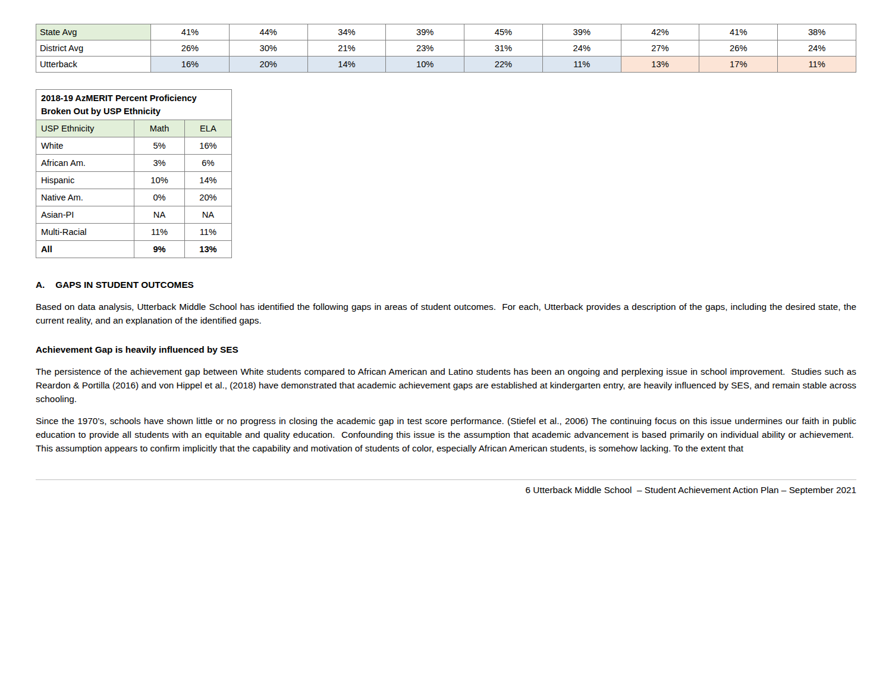| State Avg | 41% | 44% | 34% | 39% | 45% | 39% | 42% | 41% | 38% |
| District Avg | 26% | 30% | 21% | 23% | 31% | 24% | 27% | 26% | 24% |
| Utterback | 16% | 20% | 14% | 10% | 22% | 11% | 13% | 17% | 11% |
| 2018-19 AzMERIT Percent Proficiency Broken Out by USP Ethnicity |
| --- |
| USP Ethnicity | Math | ELA |
| White | 5% | 16% |
| African Am. | 3% | 6% |
| Hispanic | 10% | 14% |
| Native Am. | 0% | 20% |
| Asian-PI | NA | NA |
| Multi-Racial | 11% | 11% |
| All | 9% | 13% |
A. GAPS IN STUDENT OUTCOMES
Based on data analysis, Utterback Middle School has identified the following gaps in areas of student outcomes. For each, Utterback provides a description of the gaps, including the desired state, the current reality, and an explanation of the identified gaps.
Achievement Gap is heavily influenced by SES
The persistence of the achievement gap between White students compared to African American and Latino students has been an ongoing and perplexing issue in school improvement. Studies such as Reardon & Portilla (2016) and von Hippel et al., (2018) have demonstrated that academic achievement gaps are established at kindergarten entry, are heavily influenced by SES, and remain stable across schooling.
Since the 1970’s, schools have shown little or no progress in closing the academic gap in test score performance. (Stiefel et al., 2006) The continuing focus on this issue undermines our faith in public education to provide all students with an equitable and quality education. Confounding this issue is the assumption that academic advancement is based primarily on individual ability or achievement. This assumption appears to confirm implicitly that the capability and motivation of students of color, especially African American students, is somehow lacking. To the extent that
6 Utterback Middle School – Student Achievement Action Plan – September 2021